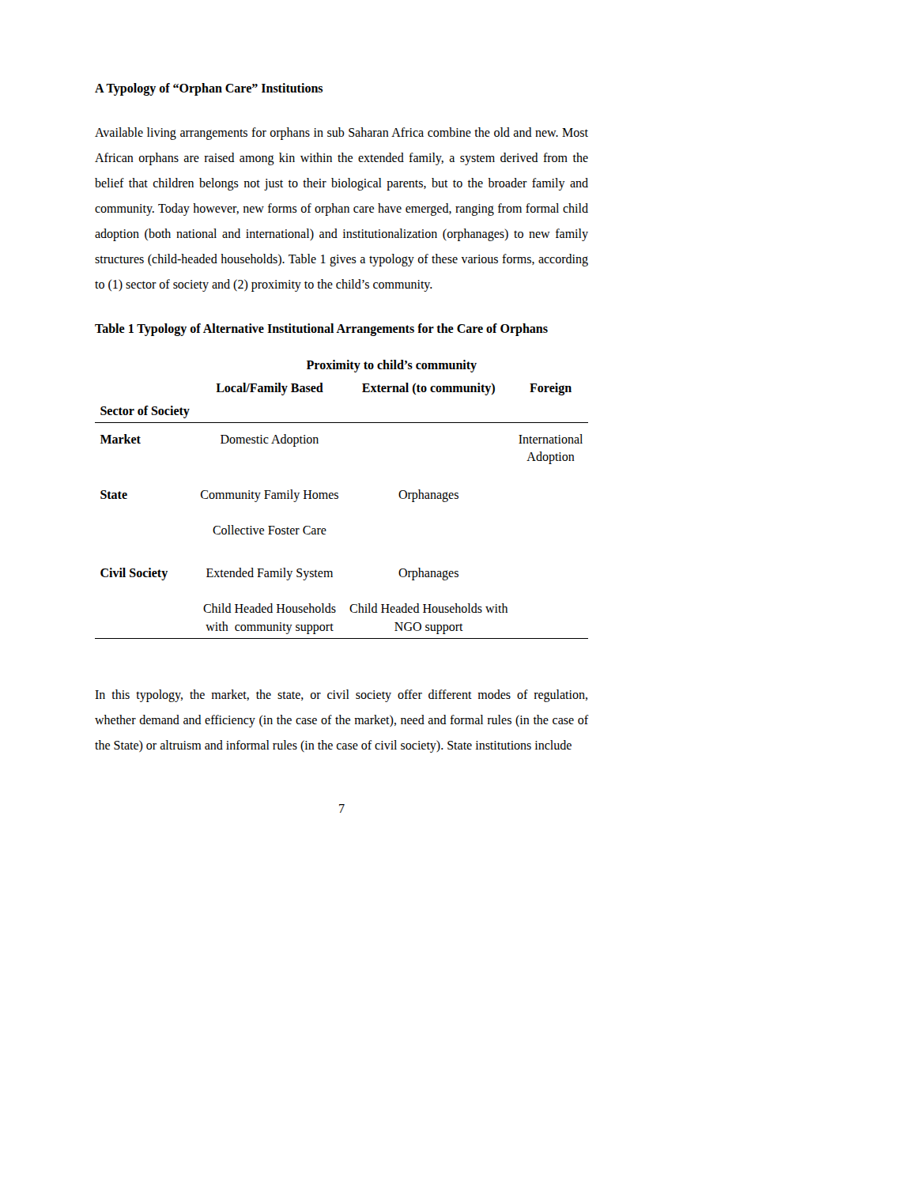A Typology of “Orphan Care” Institutions
Available living arrangements for orphans in sub Saharan Africa combine the old and new. Most African orphans are raised among kin within the extended family, a system derived from the belief that children belongs not just to their biological parents, but to the broader family and community. Today however, new forms of orphan care have emerged, ranging from formal child adoption (both national and international) and institutionalization (orphanages) to new family structures (child-headed households). Table 1 gives a typology of these various forms, according to (1) sector of society and (2) proximity to the child’s community.
Table 1 Typology of Alternative Institutional Arrangements for the Care of Orphans
| | Proximity to child’s community |
| | Local/Family Based | External (to community) | Foreign |
| Sector of Society | | | |
| Market | Domestic Adoption | | International Adoption |
| State | Community Family Homes Collective Foster Care | Orphanages | |
| Civil Society | Extended Family System Child Headed Households with community support | Orphanages Child Headed Households with NGO support | |
In this typology, the market, the state, or civil society offer different modes of regulation, whether demand and efficiency (in the case of the market), need and formal rules (in the case of the State) or altruism and informal rules (in the case of civil society). State institutions include
7